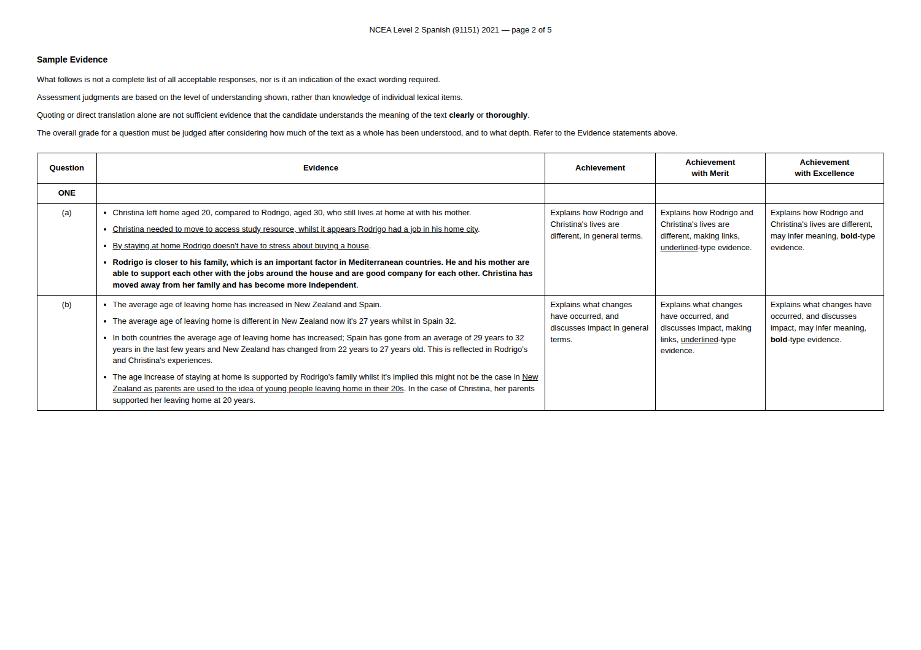NCEA Level 2 Spanish (91151) 2021 — page 2 of 5
Sample Evidence
What follows is not a complete list of all acceptable responses, nor is it an indication of the exact wording required.
Assessment judgments are based on the level of understanding shown, rather than knowledge of individual lexical items.
Quoting or direct translation alone are not sufficient evidence that the candidate understands the meaning of the text clearly or thoroughly.
The overall grade for a question must be judged after considering how much of the text as a whole has been understood, and to what depth. Refer to the Evidence statements above.
| Question | Evidence | Achievement | Achievement with Merit | Achievement with Excellence |
| --- | --- | --- | --- | --- |
| ONE | | | | |
| (a) | Christina left home aged 20, compared to Rodrigo, aged 30, who still lives at home at with his mother. Christina needed to move to access study resource, whilst it appears Rodrigo had a job in his home city . By staying at home Rodrigo doesn't have to stress about buying a house . Rodrigo is closer to his family, which is an important factor in Mediterranean countries. He and his mother are able to support each other with the jobs around the house and are good company for each other. Christina has moved away from her family and has become more independent . | Explains how Rodrigo and Christina's lives are different, in general terms. | Explains how Rodrigo and Christina's lives are different, making links, underlined -type evidence. | Explains how Rodrigo and Christina's lives are different, may infer meaning, bold -type evidence. |
| (b) | The average age of leaving home has increased in New Zealand and Spain. The average age of leaving home is different in New Zealand now it's 27 years whilst in Spain 32. In both countries the average age of leaving home has increased; Spain has gone from an average of 29 years to 32 years in the last few years and New Zealand has changed from 22 years to 27 years old. This is reflected in Rodrigo's and Christina's experiences. The age increase of staying at home is supported by Rodrigo's family whilst it's implied this might not be the case in New Zealand as parents are used to the idea of young people leaving home in their 20s . In the case of Christina, her parents supported her leaving home at 20 years. | Explains what changes have occurred, and discusses impact in general terms. | Explains what changes have occurred, and discusses impact, making links, underlined -type evidence. | Explains what changes have occurred, and discusses impact, may infer meaning, bold -type evidence. |